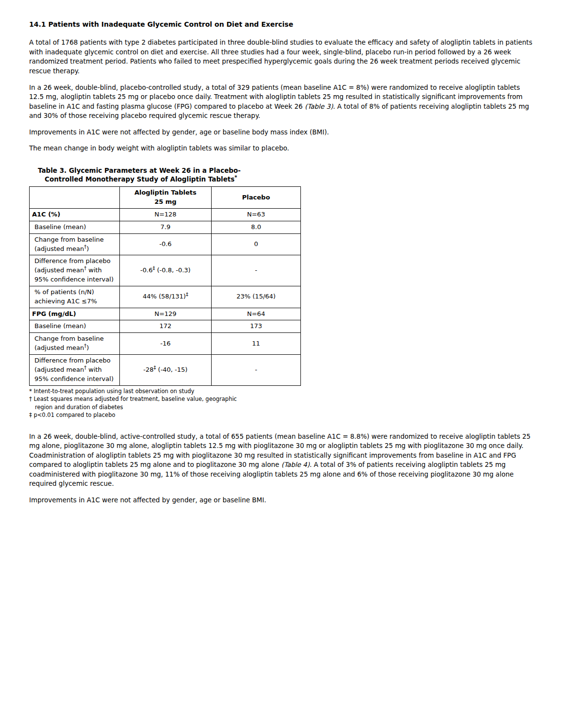14.1 Patients with Inadequate Glycemic Control on Diet and Exercise
A total of 1768 patients with type 2 diabetes participated in three double-blind studies to evaluate the efficacy and safety of alogliptin tablets in patients with inadequate glycemic control on diet and exercise. All three studies had a four week, single-blind, placebo run-in period followed by a 26 week randomized treatment period. Patients who failed to meet prespecified hyperglycemic goals during the 26 week treatment periods received glycemic rescue therapy.
In a 26 week, double-blind, placebo-controlled study, a total of 329 patients (mean baseline A1C = 8%) were randomized to receive alogliptin tablets 12.5 mg, alogliptin tablets 25 mg or placebo once daily. Treatment with alogliptin tablets 25 mg resulted in statistically significant improvements from baseline in A1C and fasting plasma glucose (FPG) compared to placebo at Week 26 (Table 3). A total of 8% of patients receiving alogliptin tablets 25 mg and 30% of those receiving placebo required glycemic rescue therapy.
Improvements in A1C were not affected by gender, age or baseline body mass index (BMI).
The mean change in body weight with alogliptin tablets was similar to placebo.
Table 3. Glycemic Parameters at Week 26 in a Placebo- Controlled Monotherapy Study of Alogliptin Tablets*
| | Alogliptin Tablets 25 mg | Placebo |
| --- | --- | --- |
| A1C (%) | N=128 | N=63 |
| Baseline (mean) | 7.9 | 8.0 |
| Change from baseline (adjusted mean † ) | -0.6 | 0 |
| Difference from placebo (adjusted mean † with 95% confidence interval) | -0.6 ‡ (-0.8, -0.3) | - |
| % of patients (n/N) achieving A1C ≤7% | 44% (58/131) ‡ | 23% (15/64) |
| FPG (mg/dL) | N=129 | N=64 |
| Baseline (mean) | 172 | 173 |
| Change from baseline (adjusted mean † ) | -16 | 11 |
| Difference from placebo (adjusted mean † with 95% confidence interval) | -28 ‡ (-40, -15) | - |
* Intent-to-treat population using last observation on study
† Least squares means adjusted for treatment, baseline value, geographic
region and duration of diabetes
‡ p<0.01 compared to placebo
In a 26 week, double-blind, active-controlled study, a total of 655 patients (mean baseline A1C = 8.8%) were randomized to receive alogliptin tablets 25 mg alone, pioglitazone 30 mg alone, alogliptin tablets 12.5 mg with pioglitazone 30 mg or alogliptin tablets 25 mg with pioglitazone 30 mg once daily. Coadministration of alogliptin tablets 25 mg with pioglitazone 30 mg resulted in statistically significant improvements from baseline in A1C and FPG compared to alogliptin tablets 25 mg alone and to pioglitazone 30 mg alone (Table 4). A total of 3% of patients receiving alogliptin tablets 25 mg coadministered with pioglitazone 30 mg, 11% of those receiving alogliptin tablets 25 mg alone and 6% of those receiving pioglitazone 30 mg alone required glycemic rescue.
Improvements in A1C were not affected by gender, age or baseline BMI.